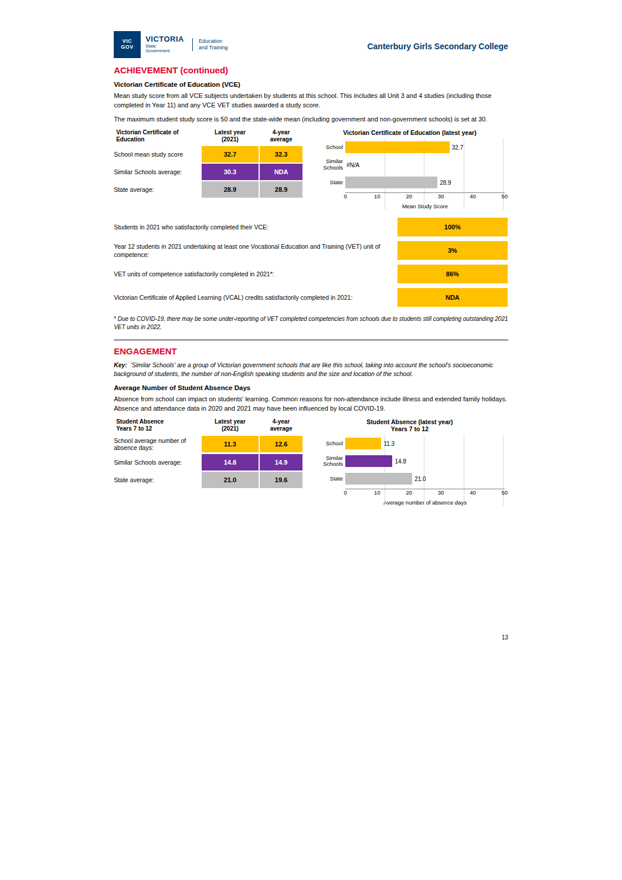VIC
GOV
VICTORIA
State
Government
Education
and Training
Canterbury Girls Secondary College
ACHIEVEMENT (continued)
Victorian Certificate of Education (VCE)
Mean study score from all VCE subjects undertaken by students at this school. This includes all Unit 3 and 4 studies (including those completed in Year 11) and any VCE VET studies awarded a study score.
The maximum student study score is 50 and the state-wide mean (including government and non-government schools) is set at 30.
| Victorian Certificate of Education | Latest year (2021) | 4-year average |
| --- | --- | --- |
| School mean study score | 32.7 | 32.3 |
| Similar Schools average: | 30.3 | NDA |
| State average: | 28.9 | 28.9 |
Victorian Certificate of Education (latest year)
School
32.7
Similar
Schools
#N/A
State
28.9
0 10 20 30 40 50
Mean Study Score
| Students in 2021 who satisfactorily completed their VCE: | 100% |
| Year 12 students in 2021 undertaking at least one Vocational Education and Training (VET) unit of competence: | 3% |
| VET units of competence satisfactorily completed in 2021*: | 86% |
| Victorian Certificate of Applied Learning (VCAL) credits satisfactorily completed in 2021: | NDA |
* Due to COVID-19, there may be some under-reporting of VET completed competencies from schools due to students still completing outstanding 2021 VET units in 2022.
ENGAGEMENT
Key: 'Similar Schools' are a group of Victorian government schools that are like this school, taking into account the school's socioeconomic background of students, the number of non-English speaking students and the size and location of the school.
Average Number of Student Absence Days
Absence from school can impact on students' learning. Common reasons for non-attendance include illness and extended family holidays. Absence and attendance data in 2020 and 2021 may have been influenced by local COVID-19.
| Student Absence Years 7 to 12 | Latest year (2021) | 4-year average |
| --- | --- | --- |
| School average number of absence days: | 11.3 | 12.6 |
| Similar Schools average: | 14.8 | 14.9 |
| State average: | 21.0 | 19.6 |
Student Absence (latest year)
Years 7 to 12
School
11.3
Similar
Schools
14.8
State
21.0
0 10 20 30 40 50
Average number of absence days
13